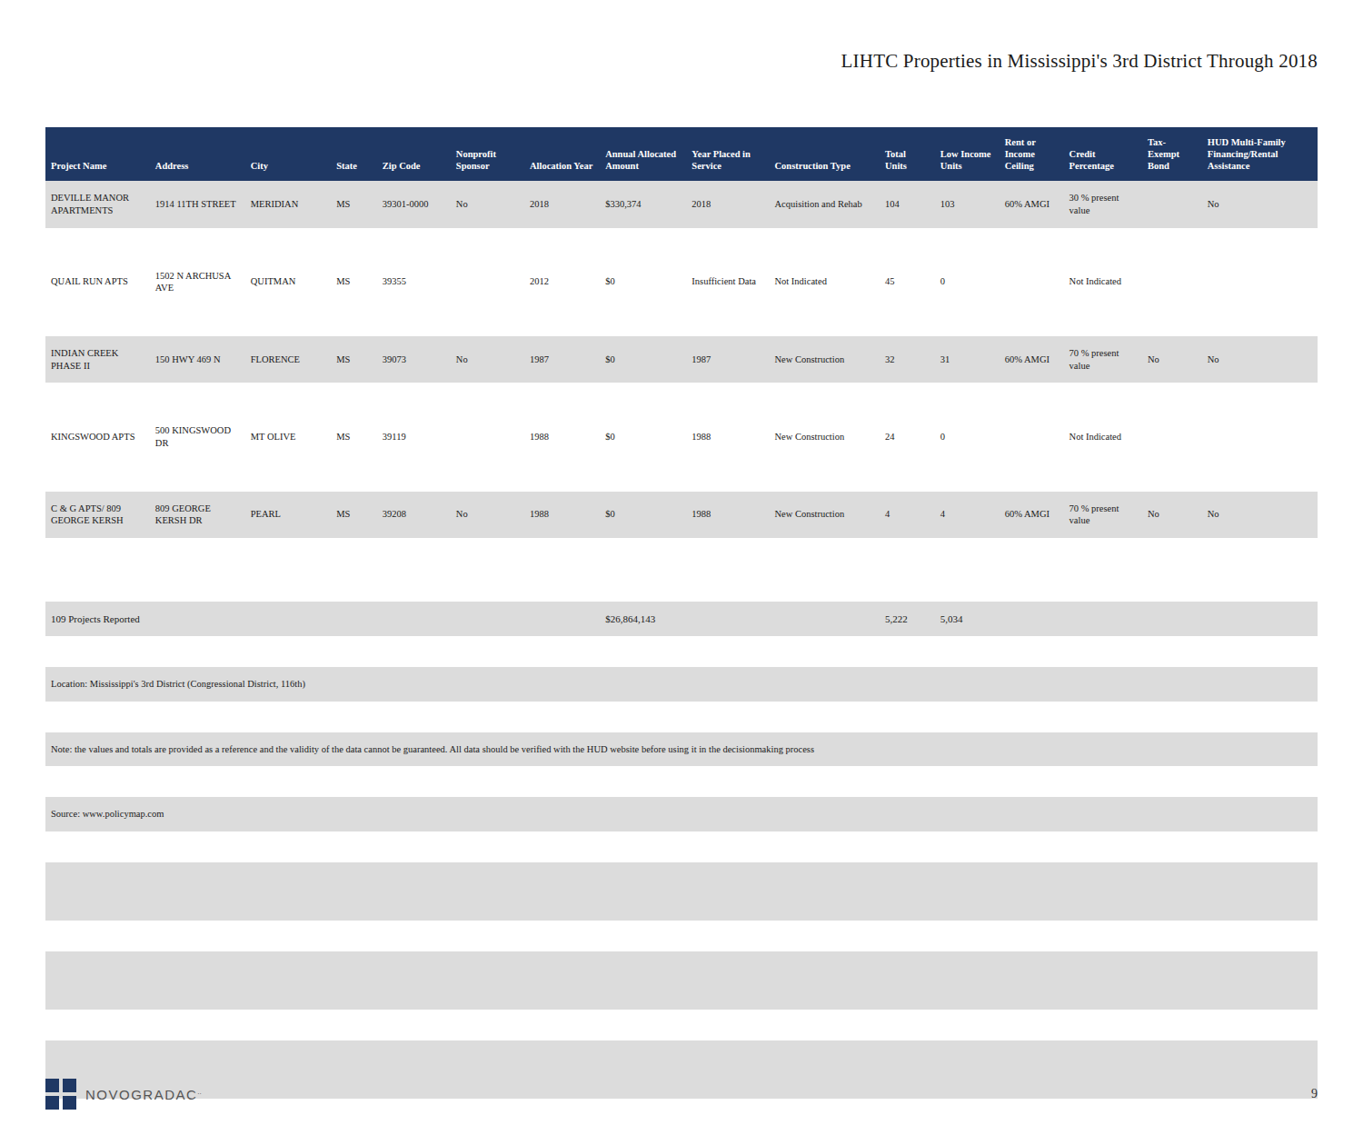LIHTC Properties in Mississippi's 3rd District Through 2018
| Project Name | Address | City | State | Zip Code | Nonprofit Sponsor | Allocation Year | Annual Allocated Amount | Year Placed in Service | Construction Type | Total Units | Low Income Units | Rent or Income Ceiling | Credit Percentage | Tax-Exempt Bond | HUD Multi-Family Financing/Rental Assistance |
| --- | --- | --- | --- | --- | --- | --- | --- | --- | --- | --- | --- | --- | --- | --- | --- |
| DEVILLE MANOR APARTMENTS | 1914 11TH STREET | MERIDIAN | MS | 39301-0000 | No | 2018 | $330,374 | 2018 | Acquisition and Rehab | 104 | 103 | 60% AMGI | 30 % present value | | No |
| QUAIL RUN APTS | 1502 N ARCHUSA AVE | QUITMAN | MS | 39355 | | 2012 | $0 | Insufficient Data | Not Indicated | 45 | 0 | | Not Indicated | | |
| INDIAN CREEK PHASE II | 150 HWY 469 N | FLORENCE | MS | 39073 | No | 1987 | $0 | 1987 | New Construction | 32 | 31 | 60% AMGI | 70 % present value | No | No |
| KINGSWOOD APTS | 500 KINGSWOOD DR | MT OLIVE | MS | 39119 | | 1988 | $0 | 1988 | New Construction | 24 | 0 | | Not Indicated | | |
| C & G APTS/ 809 GEORGE KERSH | 809 GEORGE KERSH DR | PEARL | MS | 39208 | No | 1988 | $0 | 1988 | New Construction | 4 | 4 | 60% AMGI | 70 % present value | No | No |
| 109 Projects Reported | | | | | | | $26,864,143 | | | 5,222 | 5,034 | | | | |
| Location: Mississippi's 3rd District (Congressional District, 116th) |
| Note: the values and totals are provided as a reference and the validity of the data cannot be guaranteed. All data should be verified with the HUD website before using it in the decisionmaking process |
| Source: www.policymap.com |
NOVOGRADAC..
9